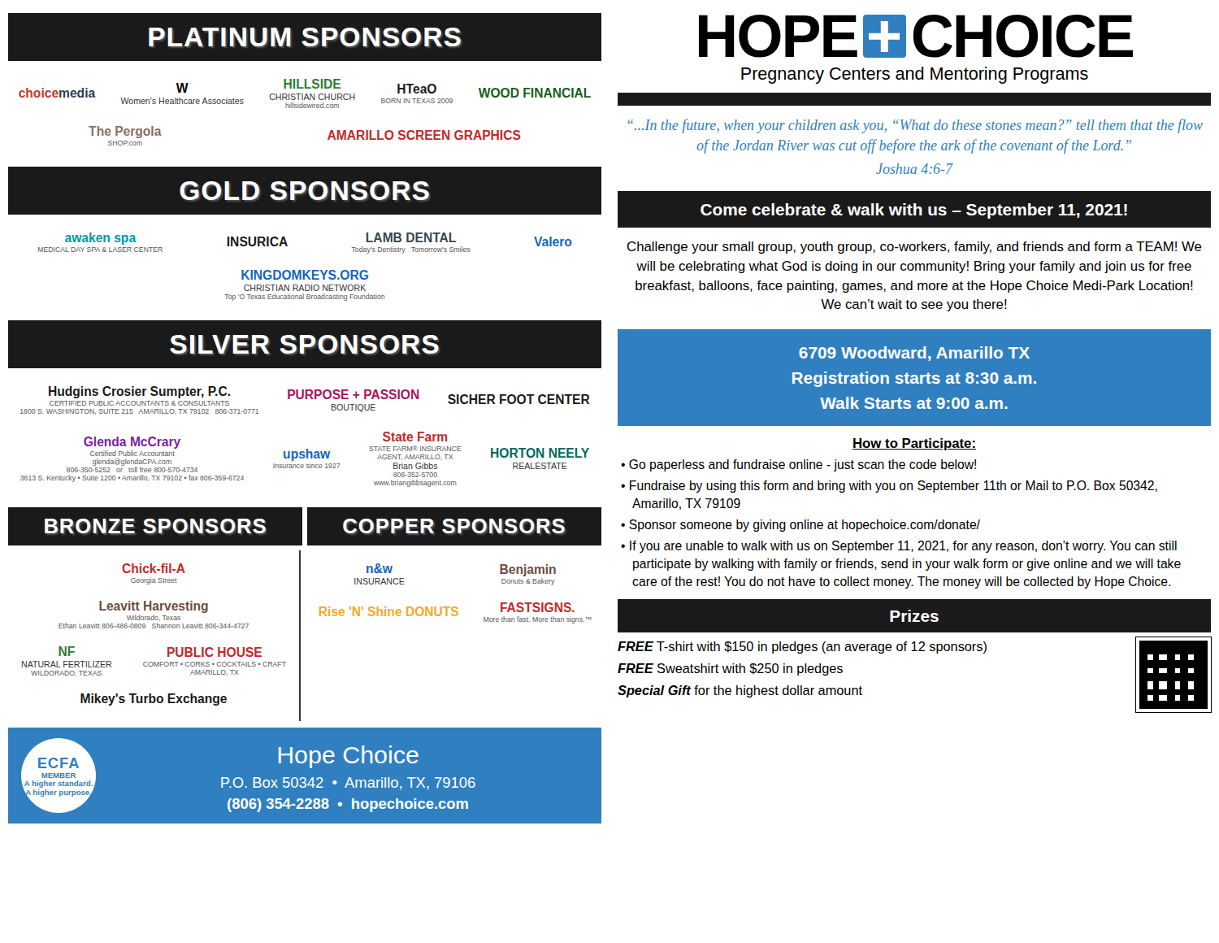Platinum Sponsors
choicemedia
WWomen's Healthcare Associates
HILLSIDE CHRISTIAN CHURCH hillsidewired.com
HTeaO BORN IN TEXAS 2009
WOOD FINANCIAL
The Pergola SHOP.com
AMARILLO SCREEN GRAPHICS
Gold Sponsors
awaken spa MEDICAL DAY SPA & LASER CENTER
INSURICA
LAMB DENTAL Today's Dentistry Tomorrow's Smiles
Valero
KINGDOMKEYS.ORG CHRISTIAN RADIO NETWORK Top 'O Texas Educational Broadcasting Foundation
Silver Sponsors
Hudgins Crosier Sumpter, P.C. CERTIFIED PUBLIC ACCOUNTANTS & CONSULTANTS 1800 S. WASHINGTON, SUITE 215 AMARILLO, TX 79102 806-371-0771
PURPOSE + PASSION BOUTIQUE
SICHER FOOT CENTER
Glenda McCrary Certified Public Accountant glenda@glendaCPA.com 806-350-5252 or toll free 800-570-47343613 S. Kentucky • Suite 1200 • Amarillo, TX 79102 • fax 806-359-6724
upshaw Insurance since 1927
State Farm STATE FARM® INSURANCE AGENT, AMARILLO, TX Brian Gibbs 806-352-5700 www.briangibbsagent.com
HORTON NEELY REALESTATE
Bronze Sponsors
Copper Sponsors
Chick-fil-A Georgia Street
Leavitt Harvesting Wildorado, Texas Ethan Leavitt 806-486-0809 Shannon Leavitt 806-344-4727
NF NATURAL FERTILIZER WILDORADO, TEXAS
PUBLIC HOUSE COMFORT • CORKS • COCKTAILS • CRAFT AMARILLO, TX
Mikey's Turbo Exchange
n&w INSURANCE
Benjamin Donuts & Bakery
Rise 'N' Shine DONUTS
FASTSIGNS. More than fast. More than signs.™
ECFA MEMBER A higher standard.
A higher purpose.
Hope Choice
P.O. Box 50342 • Amarillo, TX, 79106
(806) 354-2288 • hopechoice.com
HOPE CHOICE
Pregnancy Centers and Mentoring Programs
“...In the future, when your children ask you, “What do these stones mean?” tell them that the flow of the Jordan River was cut off before the ark of the covenant of the Lord.” Joshua 4:6-7
Come celebrate & walk with us – September 11, 2021!
Challenge your small group, youth group, co-workers, family, and friends and form a TEAM! We will be celebrating what God is doing in our community! Bring your family and join us for free breakfast, balloons, face painting, games, and more at the Hope Choice Medi-Park Location! We can’t wait to see you there!
6709 Woodward, Amarillo TX
Registration starts at 8:30 a.m.
Walk Starts at 9:00 a.m.
How to Participate:
Go paperless and fundraise online - just scan the code below!
Fundraise by using this form and bring with you on September 11th or Mail to P.O. Box 50342, Amarillo, TX 79109
Sponsor someone by giving online at hopechoice.com/donate/
If you are unable to walk with us on September 11, 2021, for any reason, don’t worry. You can still participate by walking with family or friends, send in your walk form or give online and we will take care of the rest! You do not have to collect money. The money will be collected by Hope Choice.
Prizes
FREE T-shirt with $150 in pledges (an average of 12 sponsors)
FREE Sweatshirt with $250 in pledges
Special Gift for the highest dollar amount